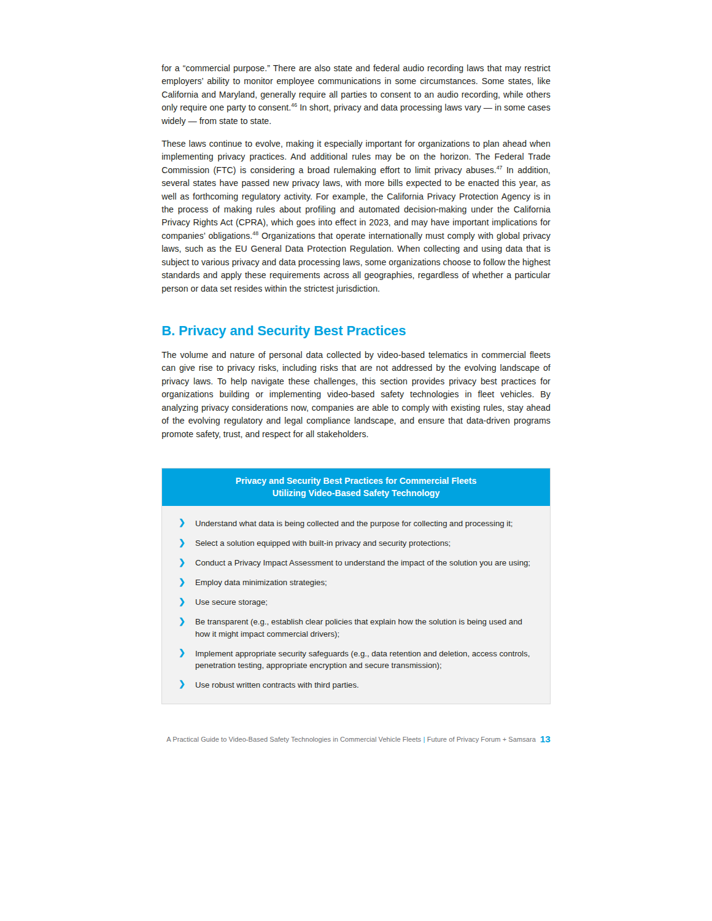for a “commercial purpose.” There are also state and federal audio recording laws that may restrict employers’ ability to monitor employee communications in some circumstances. Some states, like California and Maryland, generally require all parties to consent to an audio recording, while others only require one party to consent.46 In short, privacy and data processing laws vary — in some cases widely — from state to state.
These laws continue to evolve, making it especially important for organizations to plan ahead when implementing privacy practices. And additional rules may be on the horizon. The Federal Trade Commission (FTC) is considering a broad rulemaking effort to limit privacy abuses.47 In addition, several states have passed new privacy laws, with more bills expected to be enacted this year, as well as forthcoming regulatory activity. For example, the California Privacy Protection Agency is in the process of making rules about profiling and automated decision-making under the California Privacy Rights Act (CPRA), which goes into effect in 2023, and may have important implications for companies’ obligations.48 Organizations that operate internationally must comply with global privacy laws, such as the EU General Data Protection Regulation. When collecting and using data that is subject to various privacy and data processing laws, some organizations choose to follow the highest standards and apply these requirements across all geographies, regardless of whether a particular person or data set resides within the strictest jurisdiction.
B. Privacy and Security Best Practices
The volume and nature of personal data collected by video-based telematics in commercial fleets can give rise to privacy risks, including risks that are not addressed by the evolving landscape of privacy laws. To help navigate these challenges, this section provides privacy best practices for organizations building or implementing video-based safety technologies in fleet vehicles. By analyzing privacy considerations now, companies are able to comply with existing rules, stay ahead of the evolving regulatory and legal compliance landscape, and ensure that data-driven programs promote safety, trust, and respect for all stakeholders.
Privacy and Security Best Practices for Commercial Fleets
Utilizing Video-Based Safety Technology
Understand what data is being collected and the purpose for collecting and processing it;
Select a solution equipped with built-in privacy and security protections;
Conduct a Privacy Impact Assessment to understand the impact of the solution you are using;
Employ data minimization strategies;
Use secure storage;
Be transparent (e.g., establish clear policies that explain how the solution is being used and how it might impact commercial drivers);
Implement appropriate security safeguards (e.g., data retention and deletion, access controls, penetration testing, appropriate encryption and secure transmission);
Use robust written contracts with third parties.
A Practical Guide to Video-Based Safety Technologies in Commercial Vehicle Fleets|Future of Privacy Forum + Samsara13